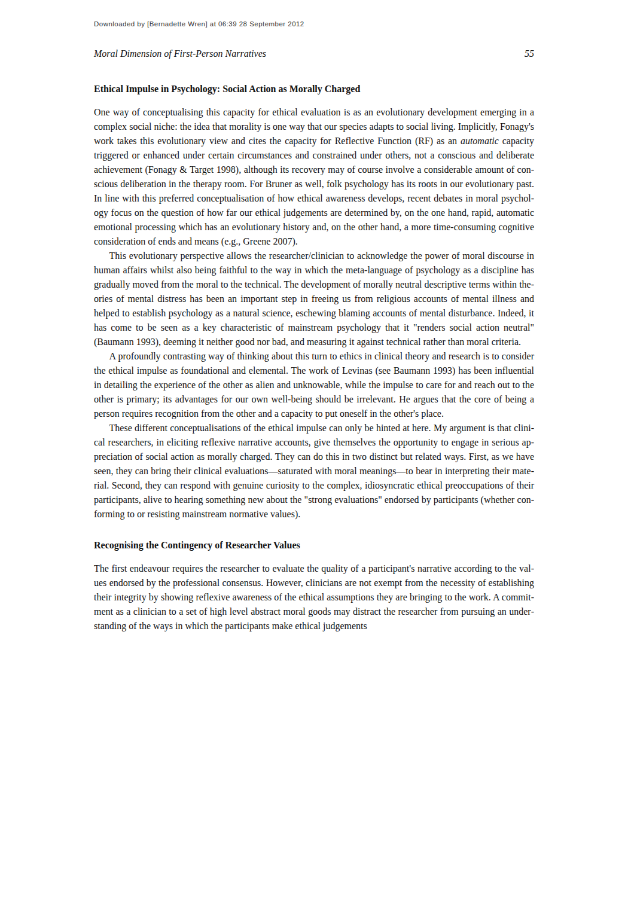Downloaded by [Bernadette Wren] at 06:39 28 September 2012
Moral Dimension of First-Person Narratives 55
Ethical Impulse in Psychology: Social Action as Morally Charged
One way of conceptualising this capacity for ethical evaluation is as an evolutionary development emerging in a complex social niche: the idea that morality is one way that our species adapts to social living. Implicitly, Fonagy's work takes this evolutionary view and cites the capacity for Reflective Function (RF) as an automatic capacity triggered or enhanced under certain circumstances and constrained under others, not a conscious and deliberate achievement (Fonagy & Target 1998), although its recovery may of course involve a considerable amount of conscious deliberation in the therapy room. For Bruner as well, folk psychology has its roots in our evolutionary past. In line with this preferred conceptualisation of how ethical awareness develops, recent debates in moral psychology focus on the question of how far our ethical judgements are determined by, on the one hand, rapid, automatic emotional processing which has an evolutionary history and, on the other hand, a more time-consuming cognitive consideration of ends and means (e.g., Greene 2007).
This evolutionary perspective allows the researcher/clinician to acknowledge the power of moral discourse in human affairs whilst also being faithful to the way in which the meta-language of psychology as a discipline has gradually moved from the moral to the technical. The development of morally neutral descriptive terms within theories of mental distress has been an important step in freeing us from religious accounts of mental illness and helped to establish psychology as a natural science, eschewing blaming accounts of mental disturbance. Indeed, it has come to be seen as a key characteristic of mainstream psychology that it "renders social action neutral" (Baumann 1993), deeming it neither good nor bad, and measuring it against technical rather than moral criteria.
A profoundly contrasting way of thinking about this turn to ethics in clinical theory and research is to consider the ethical impulse as foundational and elemental. The work of Levinas (see Baumann 1993) has been influential in detailing the experience of the other as alien and unknowable, while the impulse to care for and reach out to the other is primary; its advantages for our own well-being should be irrelevant. He argues that the core of being a person requires recognition from the other and a capacity to put oneself in the other's place.
These different conceptualisations of the ethical impulse can only be hinted at here. My argument is that clinical researchers, in eliciting reflexive narrative accounts, give themselves the opportunity to engage in serious appreciation of social action as morally charged. They can do this in two distinct but related ways. First, as we have seen, they can bring their clinical evaluations—saturated with moral meanings—to bear in interpreting their material. Second, they can respond with genuine curiosity to the complex, idiosyncratic ethical preoccupations of their participants, alive to hearing something new about the "strong evaluations" endorsed by participants (whether conforming to or resisting mainstream normative values).
Recognising the Contingency of Researcher Values
The first endeavour requires the researcher to evaluate the quality of a participant's narrative according to the values endorsed by the professional consensus. However, clinicians are not exempt from the necessity of establishing their integrity by showing reflexive awareness of the ethical assumptions they are bringing to the work. A commitment as a clinician to a set of high level abstract moral goods may distract the researcher from pursuing an understanding of the ways in which the participants make ethical judgements